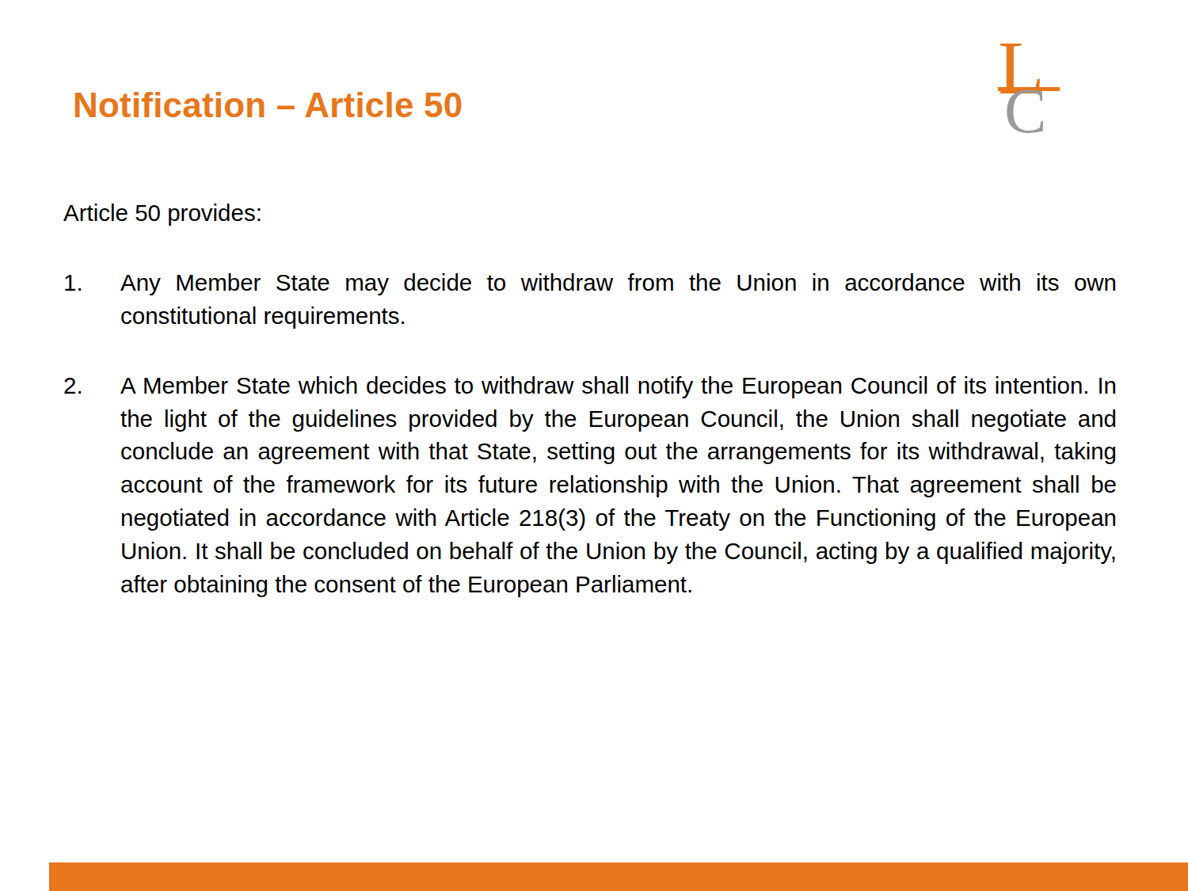L C
Notification – Article 50
Article 50 provides:
1. Any Member State may decide to withdraw from the Union in accordance with its own constitutional requirements.
2. A Member State which decides to withdraw shall notify the European Council of its intention. In the light of the guidelines provided by the European Council, the Union shall negotiate and conclude an agreement with that State, setting out the arrangements for its withdrawal, taking account of the framework for its future relationship with the Union. That agreement shall be negotiated in accordance with Article 218(3) of the Treaty on the Functioning of the European Union. It shall be concluded on behalf of the Union by the Council, acting by a qualified majority, after obtaining the consent of the European Parliament.